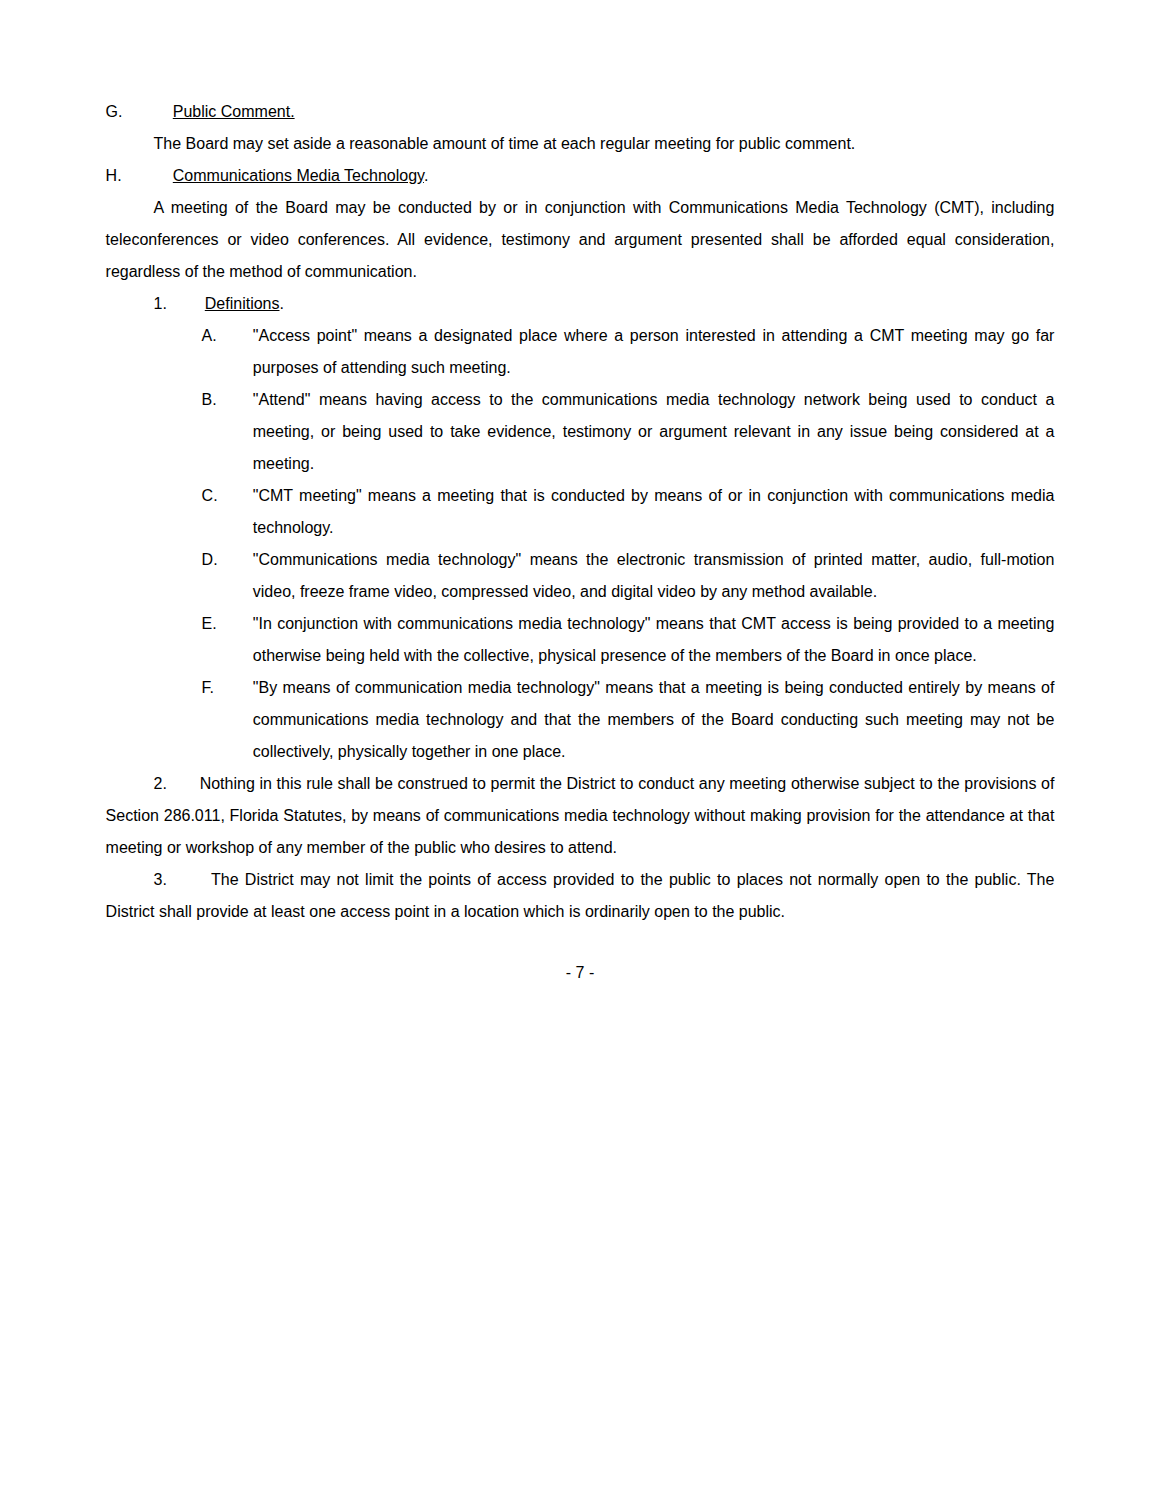G. Public Comment.
The Board may set aside a reasonable amount of time at each regular meeting for public comment.
H. Communications Media Technology.
A meeting of the Board may be conducted by or in conjunction with Communications Media Technology (CMT), including teleconferences or video conferences. All evidence, testimony and argument presented shall be afforded equal consideration, regardless of the method of communication.
1. Definitions.
A. "Access point" means a designated place where a person interested in attending a CMT meeting may go far purposes of attending such meeting.
B. "Attend" means having access to the communications media technology network being used to conduct a meeting, or being used to take evidence, testimony or argument relevant in any issue being considered at a meeting.
C. "CMT meeting" means a meeting that is conducted by means of or in conjunction with communications media technology.
D. "Communications media technology" means the electronic transmission of printed matter, audio, full-motion video, freeze frame video, compressed video, and digital video by any method available.
E. "In conjunction with communications media technology" means that CMT access is being provided to a meeting otherwise being held with the collective, physical presence of the members of the Board in once place.
F. "By means of communication media technology" means that a meeting is being conducted entirely by means of communications media technology and that the members of the Board conducting such meeting may not be collectively, physically together in one place.
2. Nothing in this rule shall be construed to permit the District to conduct any meeting otherwise subject to the provisions of Section 286.011, Florida Statutes, by means of communications media technology without making provision for the attendance at that meeting or workshop of any member of the public who desires to attend.
3. The District may not limit the points of access provided to the public to places not normally open to the public. The District shall provide at least one access point in a location which is ordinarily open to the public.
- 7 -